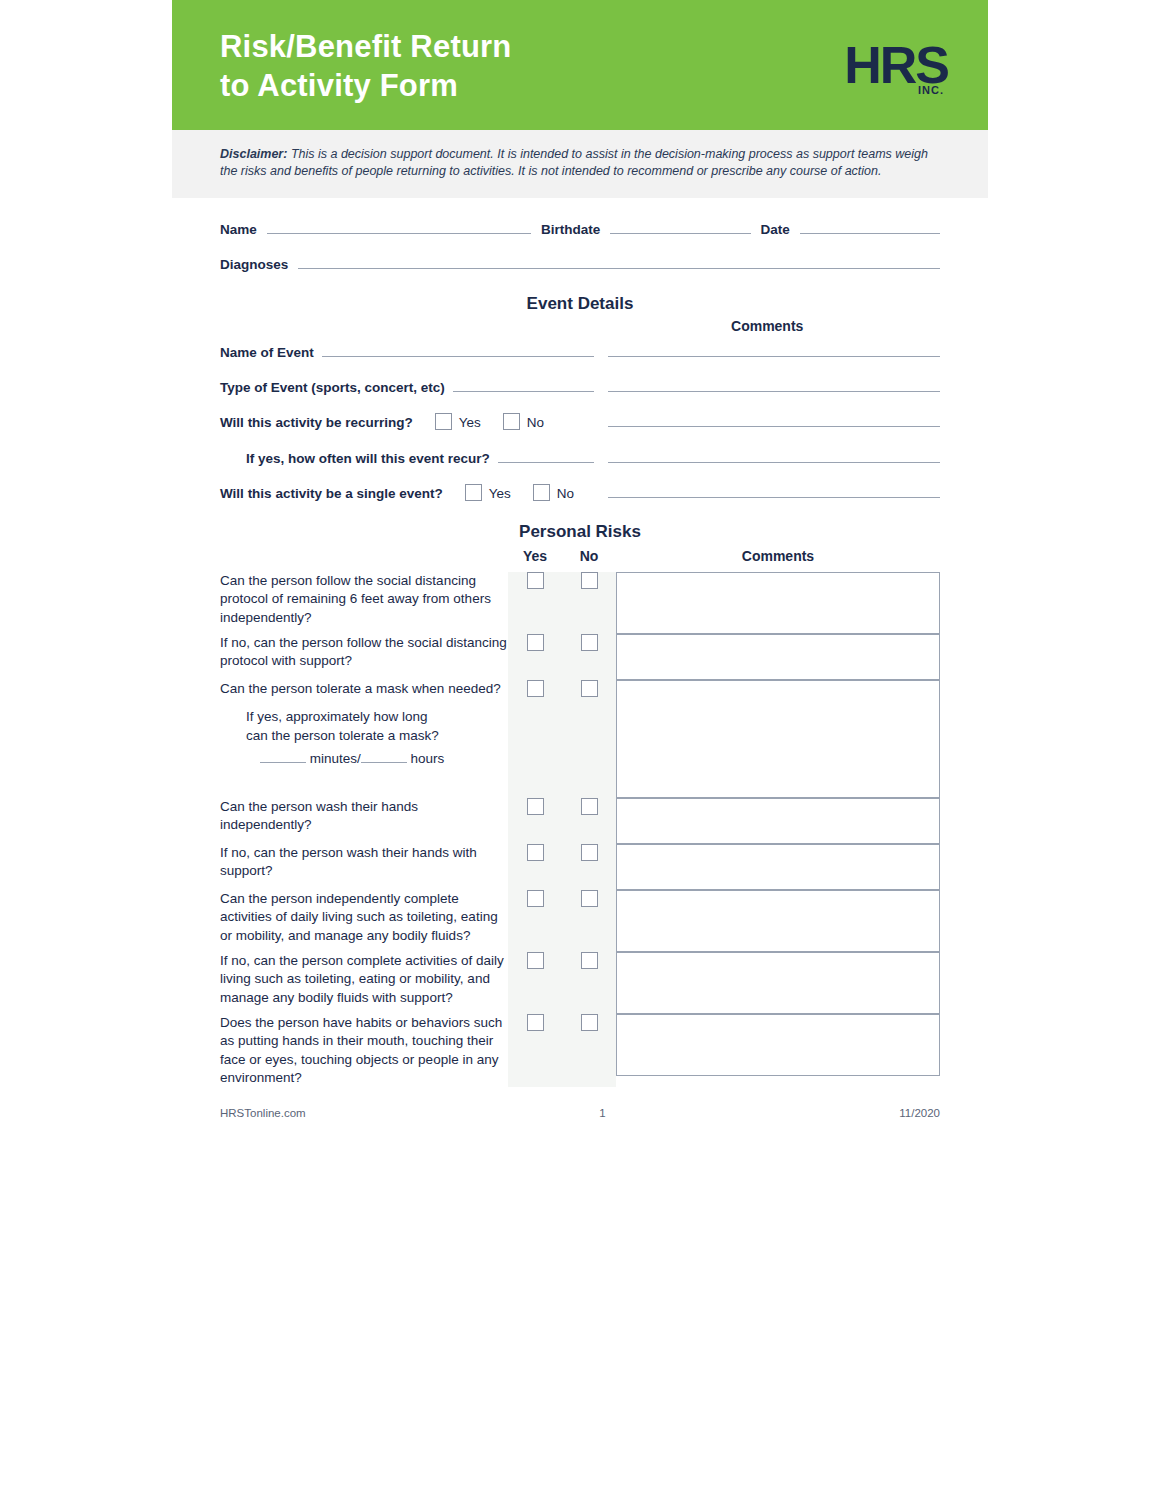Risk/Benefit Return
to Activity Form
HRS
INC.
Disclaimer: This is a decision support document. It is intended to assist in the decision-making process as support teams weigh the risks and benefits of people returning to activities. It is not intended to recommend or prescribe any course of action.
Name Birthdate Date
Diagnoses
Event Details
Comments
Name of Event
Type of Event (sports, concert, etc)
Will this activity be recurring? Yes No
If yes, how often will this event recur?
Will this activity be a single event? Yes No
Personal Risks
| | Yes | No | Comments |
| --- | --- | --- | --- |
| Can the person follow the social distancing protocol of remaining 6 feet away from others independently? | | | |
| If no, can the person follow the social distancing protocol with support? | | | |
| Can the person tolerate a mask when needed? If yes, approximately how long can the person tolerate a mask? minutes/ hours | | | |
| Can the person wash their hands independently? | | | |
| If no, can the person wash their hands with support? | | | |
| Can the person independently complete activities of daily living such as toileting, eating or mobility, and manage any bodily fluids? | | | |
| If no, can the person complete activities of daily living such as toileting, eating or mobility, and manage any bodily fluids with support? | | | |
| Does the person have habits or behaviors such as putting hands in their mouth, touching their face or eyes, touching objects or people in any environment? | | | |
HRSTonline.com 1 11/2020